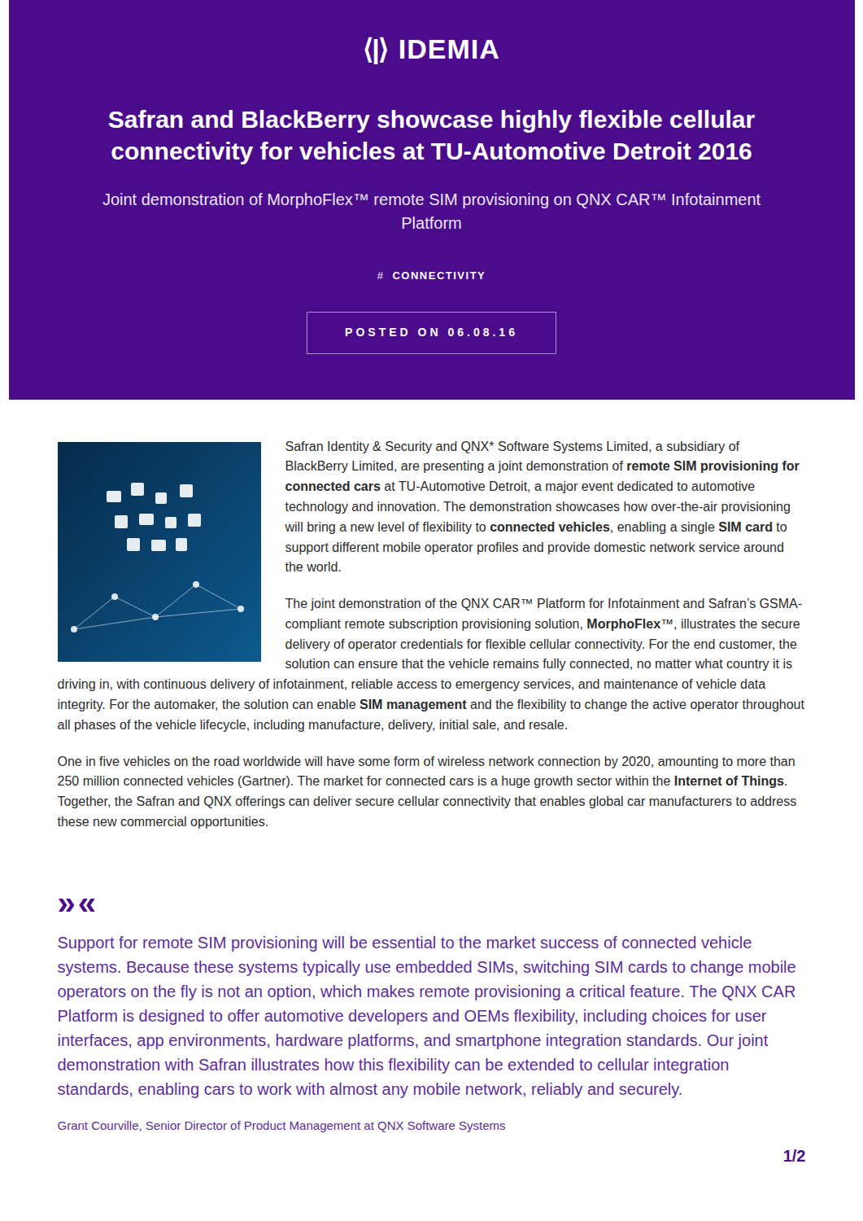⟨|⟩ IDEMIA
Safran and BlackBerry showcase highly flexible cellular connectivity for vehicles at TU-Automotive Detroit 2016
Joint demonstration of MorphoFlex™ remote SIM provisioning on QNX CAR™ Infotainment Platform
#CONNECTIVITY
POSTED ON 06.08.16
Safran Identity & Security and QNX* Software Systems Limited, a subsidiary of BlackBerry Limited, are presenting a joint demonstration of remote SIM provisioning for connected cars at TU-Automotive Detroit, a major event dedicated to automotive technology and innovation. The demonstration showcases how over-the-air provisioning will bring a new level of flexibility to connected vehicles, enabling a single SIM card to support different mobile operator profiles and provide domestic network service around the world.
The joint demonstration of the QNX CAR™ Platform for Infotainment and Safran’s GSMA-compliant remote subscription provisioning solution, MorphoFlex™, illustrates the secure delivery of operator credentials for flexible cellular connectivity. For the end customer, the solution can ensure that the vehicle remains fully connected, no matter what country it is driving in, with continuous delivery of infotainment, reliable access to emergency services, and maintenance of vehicle data integrity. For the automaker, the solution can enable SIM management and the flexibility to change the active operator throughout all phases of the vehicle lifecycle, including manufacture, delivery, initial sale, and resale.
One in five vehicles on the road worldwide will have some form of wireless network connection by 2020, amounting to more than 250 million connected vehicles (Gartner). The market for connected cars is a huge growth sector within the Internet of Things. Together, the Safran and QNX offerings can deliver secure cellular connectivity that enables global car manufacturers to address these new commercial opportunities.
» «
Support for remote SIM provisioning will be essential to the market success of connected vehicle systems. Because these systems typically use embedded SIMs, switching SIM cards to change mobile operators on the fly is not an option, which makes remote provisioning a critical feature. The QNX CAR Platform is designed to offer automotive developers and OEMs flexibility, including choices for user interfaces, app environments, hardware platforms, and smartphone integration standards. Our joint demonstration with Safran illustrates how this flexibility can be extended to cellular integration standards, enabling cars to work with almost any mobile network, reliably and securely.
Grant Courville, Senior Director of Product Management at QNX Software Systems
1/2